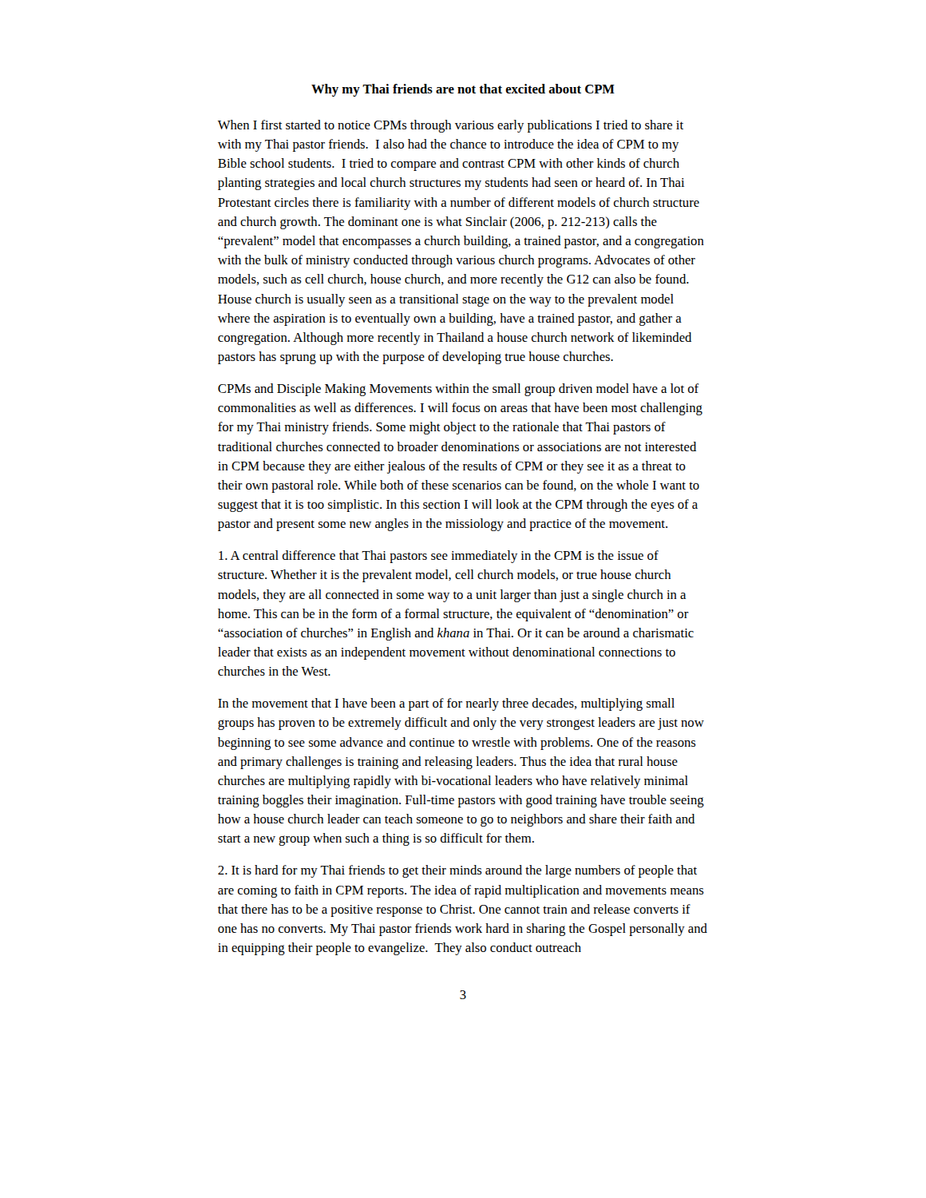Why my Thai friends are not that excited about CPM
When I first started to notice CPMs through various early publications I tried to share it with my Thai pastor friends. I also had the chance to introduce the idea of CPM to my Bible school students. I tried to compare and contrast CPM with other kinds of church planting strategies and local church structures my students had seen or heard of. In Thai Protestant circles there is familiarity with a number of different models of church structure and church growth. The dominant one is what Sinclair (2006, p. 212-213) calls the “prevalent” model that encompasses a church building, a trained pastor, and a congregation with the bulk of ministry conducted through various church programs. Advocates of other models, such as cell church, house church, and more recently the G12 can also be found. House church is usually seen as a transitional stage on the way to the prevalent model where the aspiration is to eventually own a building, have a trained pastor, and gather a congregation. Although more recently in Thailand a house church network of likeminded pastors has sprung up with the purpose of developing true house churches.
CPMs and Disciple Making Movements within the small group driven model have a lot of commonalities as well as differences. I will focus on areas that have been most challenging for my Thai ministry friends. Some might object to the rationale that Thai pastors of traditional churches connected to broader denominations or associations are not interested in CPM because they are either jealous of the results of CPM or they see it as a threat to their own pastoral role. While both of these scenarios can be found, on the whole I want to suggest that it is too simplistic. In this section I will look at the CPM through the eyes of a pastor and present some new angles in the missiology and practice of the movement.
1. A central difference that Thai pastors see immediately in the CPM is the issue of structure. Whether it is the prevalent model, cell church models, or true house church models, they are all connected in some way to a unit larger than just a single church in a home. This can be in the form of a formal structure, the equivalent of “denomination” or “association of churches” in English and khana in Thai. Or it can be around a charismatic leader that exists as an independent movement without denominational connections to churches in the West.
In the movement that I have been a part of for nearly three decades, multiplying small groups has proven to be extremely difficult and only the very strongest leaders are just now beginning to see some advance and continue to wrestle with problems. One of the reasons and primary challenges is training and releasing leaders. Thus the idea that rural house churches are multiplying rapidly with bi-vocational leaders who have relatively minimal training boggles their imagination. Full-time pastors with good training have trouble seeing how a house church leader can teach someone to go to neighbors and share their faith and start a new group when such a thing is so difficult for them.
2. It is hard for my Thai friends to get their minds around the large numbers of people that are coming to faith in CPM reports. The idea of rapid multiplication and movements means that there has to be a positive response to Christ. One cannot train and release converts if one has no converts. My Thai pastor friends work hard in sharing the Gospel personally and in equipping their people to evangelize. They also conduct outreach
3